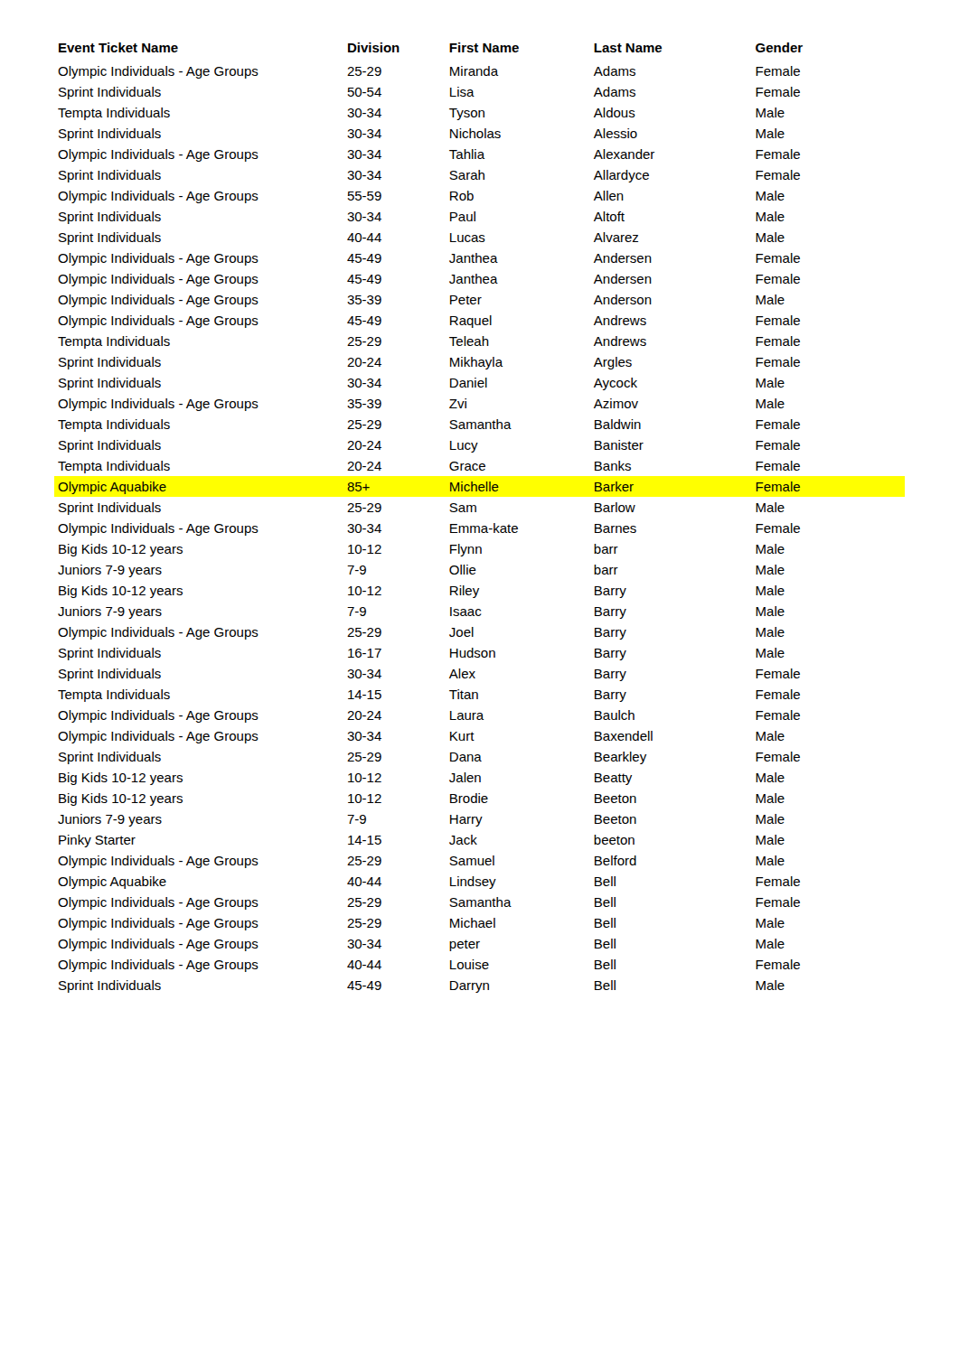| Event Ticket Name | Division | First Name | Last Name | Gender |
| --- | --- | --- | --- | --- |
| Olympic Individuals - Age Groups | 25-29 | Miranda | Adams | Female |
| Sprint Individuals | 50-54 | Lisa | Adams | Female |
| Tempta Individuals | 30-34 | Tyson | Aldous | Male |
| Sprint Individuals | 30-34 | Nicholas | Alessio | Male |
| Olympic Individuals - Age Groups | 30-34 | Tahlia | Alexander | Female |
| Sprint Individuals | 30-34 | Sarah | Allardyce | Female |
| Olympic Individuals - Age Groups | 55-59 | Rob | Allen | Male |
| Sprint Individuals | 30-34 | Paul | Altoft | Male |
| Sprint Individuals | 40-44 | Lucas | Alvarez | Male |
| Olympic Individuals - Age Groups | 45-49 | Janthea | Andersen | Female |
| Olympic Individuals - Age Groups | 45-49 | Janthea | Andersen | Female |
| Olympic Individuals - Age Groups | 35-39 | Peter | Anderson | Male |
| Olympic Individuals - Age Groups | 45-49 | Raquel | Andrews | Female |
| Tempta Individuals | 25-29 | Teleah | Andrews | Female |
| Sprint Individuals | 20-24 | Mikhayla | Argles | Female |
| Sprint Individuals | 30-34 | Daniel | Aycock | Male |
| Olympic Individuals - Age Groups | 35-39 | Zvi | Azimov | Male |
| Tempta Individuals | 25-29 | Samantha | Baldwin | Female |
| Sprint Individuals | 20-24 | Lucy | Banister | Female |
| Tempta Individuals | 20-24 | Grace | Banks | Female |
| Olympic Aquabike | 85+ | Michelle | Barker | Female |
| Sprint Individuals | 25-29 | Sam | Barlow | Male |
| Olympic Individuals - Age Groups | 30-34 | Emma-kate | Barnes | Female |
| Big Kids 10-12 years | 10-12 | Flynn | barr | Male |
| Juniors 7-9 years | 7-9 | Ollie | barr | Male |
| Big Kids 10-12 years | 10-12 | Riley | Barry | Male |
| Juniors 7-9 years | 7-9 | Isaac | Barry | Male |
| Olympic Individuals - Age Groups | 25-29 | Joel | Barry | Male |
| Sprint Individuals | 16-17 | Hudson | Barry | Male |
| Sprint Individuals | 30-34 | Alex | Barry | Female |
| Tempta Individuals | 14-15 | Titan | Barry | Female |
| Olympic Individuals - Age Groups | 20-24 | Laura | Baulch | Female |
| Olympic Individuals - Age Groups | 30-34 | Kurt | Baxendell | Male |
| Sprint Individuals | 25-29 | Dana | Bearkley | Female |
| Big Kids 10-12 years | 10-12 | Jalen | Beatty | Male |
| Big Kids 10-12 years | 10-12 | Brodie | Beeton | Male |
| Juniors 7-9 years | 7-9 | Harry | Beeton | Male |
| Pinky Starter | 14-15 | Jack | beeton | Male |
| Olympic Individuals - Age Groups | 25-29 | Samuel | Belford | Male |
| Olympic Aquabike | 40-44 | Lindsey | Bell | Female |
| Olympic Individuals - Age Groups | 25-29 | Samantha | Bell | Female |
| Olympic Individuals - Age Groups | 25-29 | Michael | Bell | Male |
| Olympic Individuals - Age Groups | 30-34 | peter | Bell | Male |
| Olympic Individuals - Age Groups | 40-44 | Louise | Bell | Female |
| Sprint Individuals | 45-49 | Darryn | Bell | Male |